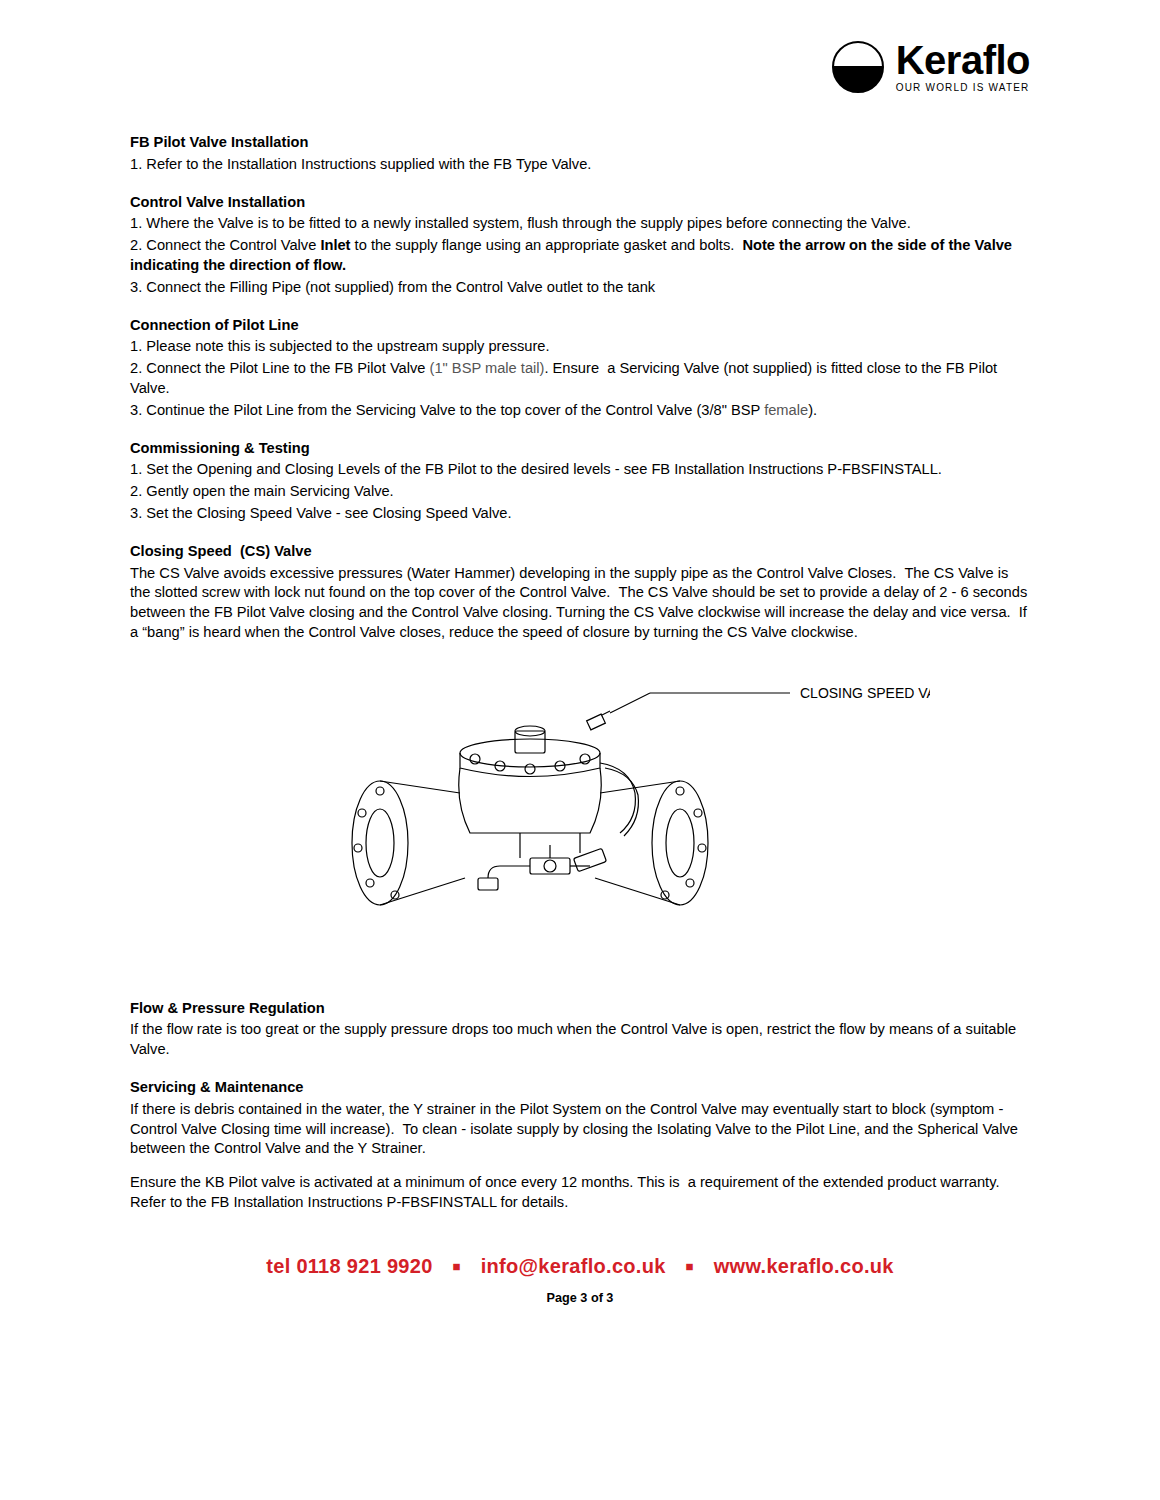Keraflo
OUR WORLD IS WATER
FB Pilot Valve Installation
1. Refer to the Installation Instructions supplied with the FB Type Valve.
Control Valve Installation
1. Where the Valve is to be fitted to a newly installed system, flush through the supply pipes before connecting the Valve.
2. Connect the Control Valve Inlet to the supply flange using an appropriate gasket and bolts. Note the arrow on the side of the Valve indicating the direction of flow.
3. Connect the Filling Pipe (not supplied) from the Control Valve outlet to the tank
Connection of Pilot Line
1. Please note this is subjected to the upstream supply pressure.
2. Connect the Pilot Line to the FB Pilot Valve (1" BSP male tail). Ensure a Servicing Valve (not supplied) is fitted close to the FB Pilot Valve.
3. Continue the Pilot Line from the Servicing Valve to the top cover of the Control Valve (3/8" BSP female).
Commissioning & Testing
1. Set the Opening and Closing Levels of the FB Pilot to the desired levels - see FB Installation Instructions P-FBSFINSTALL.
2. Gently open the main Servicing Valve.
3. Set the Closing Speed Valve - see Closing Speed Valve.
Closing Speed (CS) Valve
The CS Valve avoids excessive pressures (Water Hammer) developing in the supply pipe as the Control Valve Closes. The CS Valve is the slotted screw with lock nut found on the top cover of the Control Valve. The CS Valve should be set to provide a delay of 2 - 6 seconds between the FB Pilot Valve closing and the Control Valve closing. Turning the CS Valve clockwise will increase the delay and vice versa. If a “bang” is heard when the Control Valve closes, reduce the speed of closure by turning the CS Valve clockwise.
CLOSING SPEED VALVE
Flow & Pressure Regulation
If the flow rate is too great or the supply pressure drops too much when the Control Valve is open, restrict the flow by means of a suitable Valve.
Servicing & Maintenance
If there is debris contained in the water, the Y strainer in the Pilot System on the Control Valve may eventually start to block (symptom - Control Valve Closing time will increase). To clean - isolate supply by closing the Isolating Valve to the Pilot Line, and the Spherical Valve between the Control Valve and the Y Strainer.
Ensure the KB Pilot valve is activated at a minimum of once every 12 months. This is a requirement of the extended product warranty. Refer to the FB Installation Instructions P-FBSFINSTALL for details.
tel 0118 921 9920 ■ info@keraflo.co.uk ■ www.keraflo.co.uk
Page 3 of 3